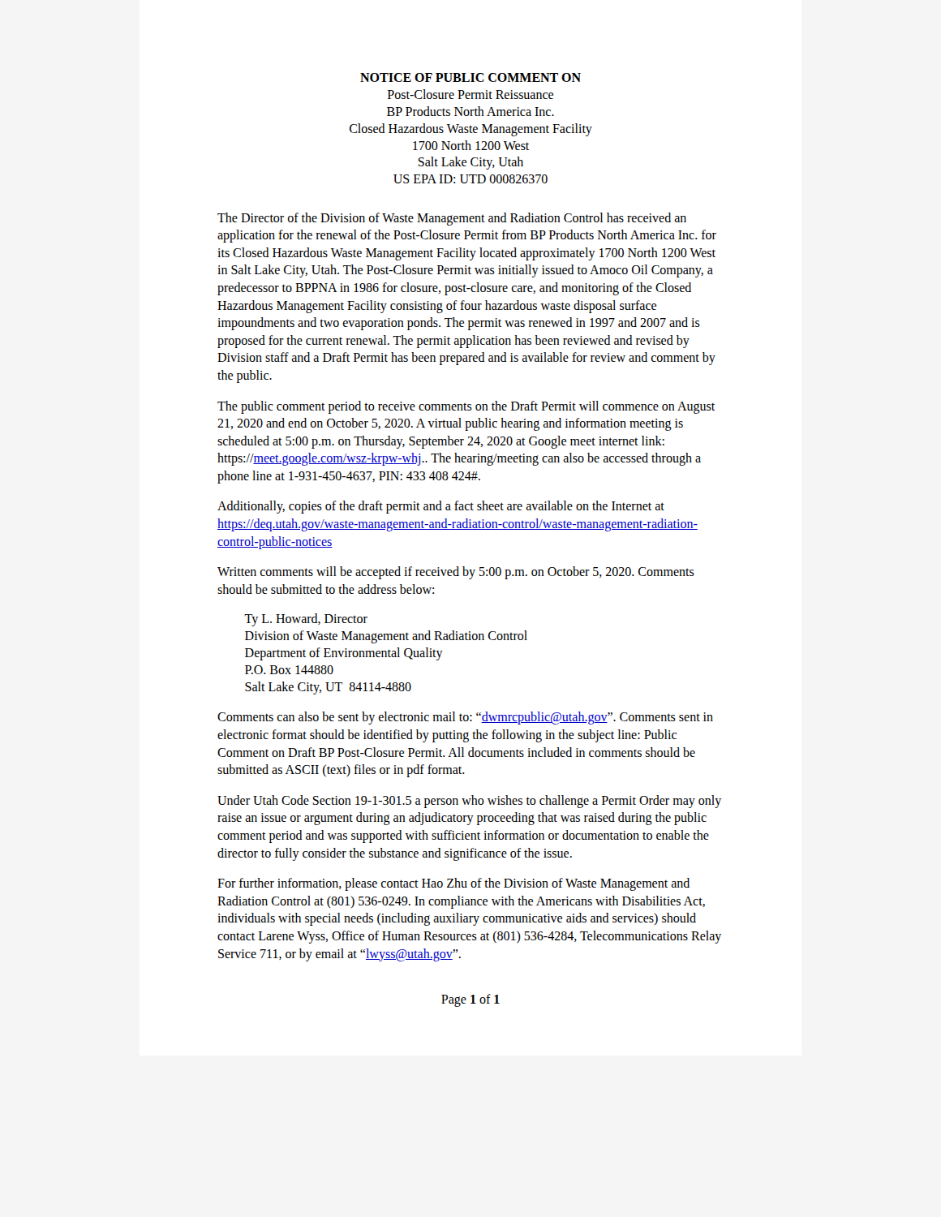Notice of Public Comment on
Post-Closure Permit Reissuance
BP Products North America Inc.
Closed Hazardous Waste Management Facility
1700 North 1200 West
Salt Lake City, Utah
US EPA ID: UTD 000826370
The Director of the Division of Waste Management and Radiation Control has received an application for the renewal of the Post-Closure Permit from BP Products North America Inc. for its Closed Hazardous Waste Management Facility located approximately 1700 North 1200 West in Salt Lake City, Utah. The Post-Closure Permit was initially issued to Amoco Oil Company, a predecessor to BPPNA in 1986 for closure, post-closure care, and monitoring of the Closed Hazardous Management Facility consisting of four hazardous waste disposal surface impoundments and two evaporation ponds. The permit was renewed in 1997 and 2007 and is proposed for the current renewal. The permit application has been reviewed and revised by Division staff and a Draft Permit has been prepared and is available for review and comment by the public.
The public comment period to receive comments on the Draft Permit will commence on August 21, 2020 and end on October 5, 2020. A virtual public hearing and information meeting is scheduled at 5:00 p.m. on Thursday, September 24, 2020 at Google meet internet link: https://meet.google.com/wsz-krpw-whj.. The hearing/meeting can also be accessed through a phone line at 1-931-450-4637, PIN: 433 408 424#.
Additionally, copies of the draft permit and a fact sheet are available on the Internet at https://deq.utah.gov/waste-management-and-radiation-control/waste-management-radiation-control-public-notices
Written comments will be accepted if received by 5:00 p.m. on October 5, 2020. Comments should be submitted to the address below:
Ty L. Howard, Director
Division of Waste Management and Radiation Control
Department of Environmental Quality
P.O. Box 144880
Salt Lake City, UT 84114-4880
Comments can also be sent by electronic mail to: “dwmrcpublic@utah.gov”. Comments sent in electronic format should be identified by putting the following in the subject line: Public Comment on Draft BP Post-Closure Permit. All documents included in comments should be submitted as ASCII (text) files or in pdf format.
Under Utah Code Section 19-1-301.5 a person who wishes to challenge a Permit Order may only raise an issue or argument during an adjudicatory proceeding that was raised during the public comment period and was supported with sufficient information or documentation to enable the director to fully consider the substance and significance of the issue.
For further information, please contact Hao Zhu of the Division of Waste Management and Radiation Control at (801) 536-0249. In compliance with the Americans with Disabilities Act, individuals with special needs (including auxiliary communicative aids and services) should contact Larene Wyss, Office of Human Resources at (801) 536-4284, Telecommunications Relay Service 711, or by email at “lwyss@utah.gov”.
Page 1 of 1